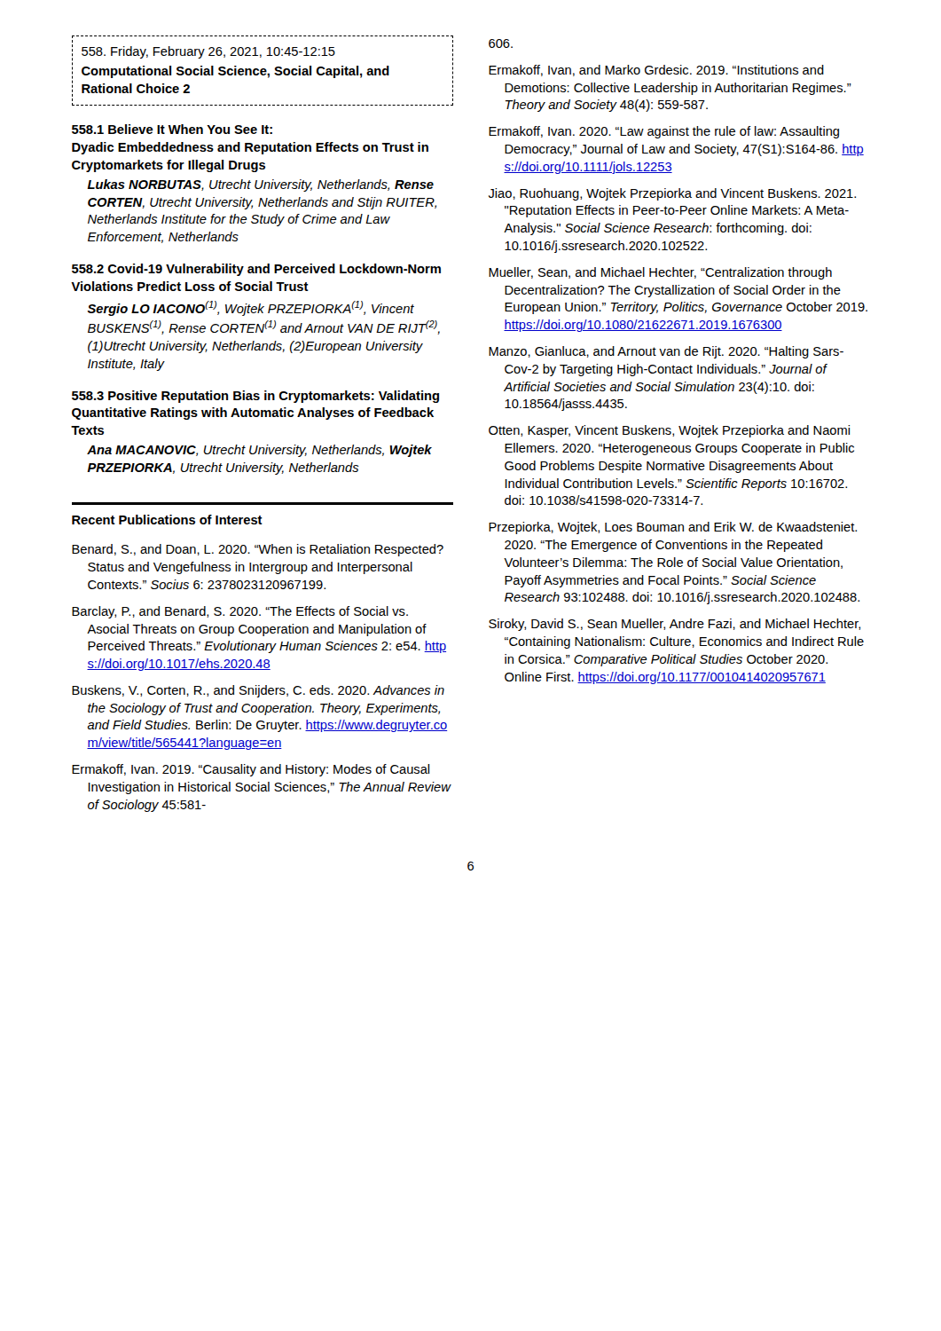558. Friday, February 26, 2021, 10:45-12:15
Computational Social Science, Social Capital, and Rational Choice 2
558.1 Believe It When You See It:
Dyadic Embeddedness and Reputation Effects on Trust in Cryptomarkets for Illegal Drugs
Lukas NORBUTAS, Utrecht University, Netherlands, Rense CORTEN, Utrecht University, Netherlands and Stijn RUITER, Netherlands Institute for the Study of Crime and Law Enforcement, Netherlands
558.2 Covid-19 Vulnerability and Perceived Lockdown-Norm Violations Predict Loss of Social Trust
Sergio LO IACONO(1), Wojtek PRZEPIORKA(1), Vincent BUSKENS(1), Rense CORTEN(1) and Arnout VAN DE RIJT(2), (1)Utrecht University, Netherlands, (2)European University Institute, Italy
558.3 Positive Reputation Bias in Cryptomarkets: Validating Quantitative Ratings with Automatic Analyses of Feedback Texts
Ana MACANOVIC, Utrecht University, Netherlands, Wojtek PRZEPIORKA, Utrecht University, Netherlands
Recent Publications of Interest
Benard, S., and Doan, L. 2020. “When is Retaliation Respected? Status and Vengefulness in Intergroup and Interpersonal Contexts.” Socius 6: 2378023120967199.
Barclay, P., and Benard, S. 2020. “The Effects of Social vs. Asocial Threats on Group Cooperation and Manipulation of Perceived Threats.” Evolutionary Human Sciences 2: e54. https://doi.org/10.1017/ehs.2020.48
Buskens, V., Corten, R., and Snijders, C. eds. 2020. Advances in the Sociology of Trust and Cooperation. Theory, Experiments, and Field Studies. Berlin: De Gruyter. https://www.degruyter.com/view/title/565441?language=en
Ermakoff, Ivan. 2019. “Causality and History: Modes of Causal Investigation in Historical Social Sciences,” The Annual Review of Sociology 45:581-
606.
Ermakoff, Ivan, and Marko Grdesic. 2019. “Institutions and Demotions: Collective Leadership in Authoritarian Regimes.” Theory and Society 48(4): 559-587.
Ermakoff, Ivan. 2020. “Law against the rule of law: Assaulting Democracy,” Journal of Law and Society, 47(S1):S164-86. https://doi.org/10.1111/jols.12253
Jiao, Ruohuang, Wojtek Przepiorka and Vincent Buskens. 2021. "Reputation Effects in Peer-to-Peer Online Markets: A Meta-Analysis." Social Science Research: forthcoming. doi: 10.1016/j.ssresearch.2020.102522.
Mueller, Sean, and Michael Hechter, “Centralization through Decentralization? The Crystallization of Social Order in the European Union.” Territory, Politics, Governance October 2019. https://doi.org/10.1080/21622671.2019.1676300
Manzo, Gianluca, and Arnout van de Rijt. 2020. “Halting Sars-Cov-2 by Targeting High-Contact Individuals.” Journal of Artificial Societies and Social Simulation 23(4):10. doi: 10.18564/jasss.4435.
Otten, Kasper, Vincent Buskens, Wojtek Przepiorka and Naomi Ellemers. 2020. “Heterogeneous Groups Cooperate in Public Good Problems Despite Normative Disagreements About Individual Contribution Levels.” Scientific Reports 10:16702. doi: 10.1038/s41598-020-73314-7.
Przepiorka, Wojtek, Loes Bouman and Erik W. de Kwaadsteniet. 2020. “The Emergence of Conventions in the Repeated Volunteer’s Dilemma: The Role of Social Value Orientation, Payoff Asymmetries and Focal Points.” Social Science Research 93:102488. doi: 10.1016/j.ssresearch.2020.102488.
Siroky, David S., Sean Mueller, Andre Fazi, and Michael Hechter, “Containing Nationalism: Culture, Economics and Indirect Rule in Corsica.” Comparative Political Studies October 2020. Online First. https://doi.org/10.1177/0010414020957671
6